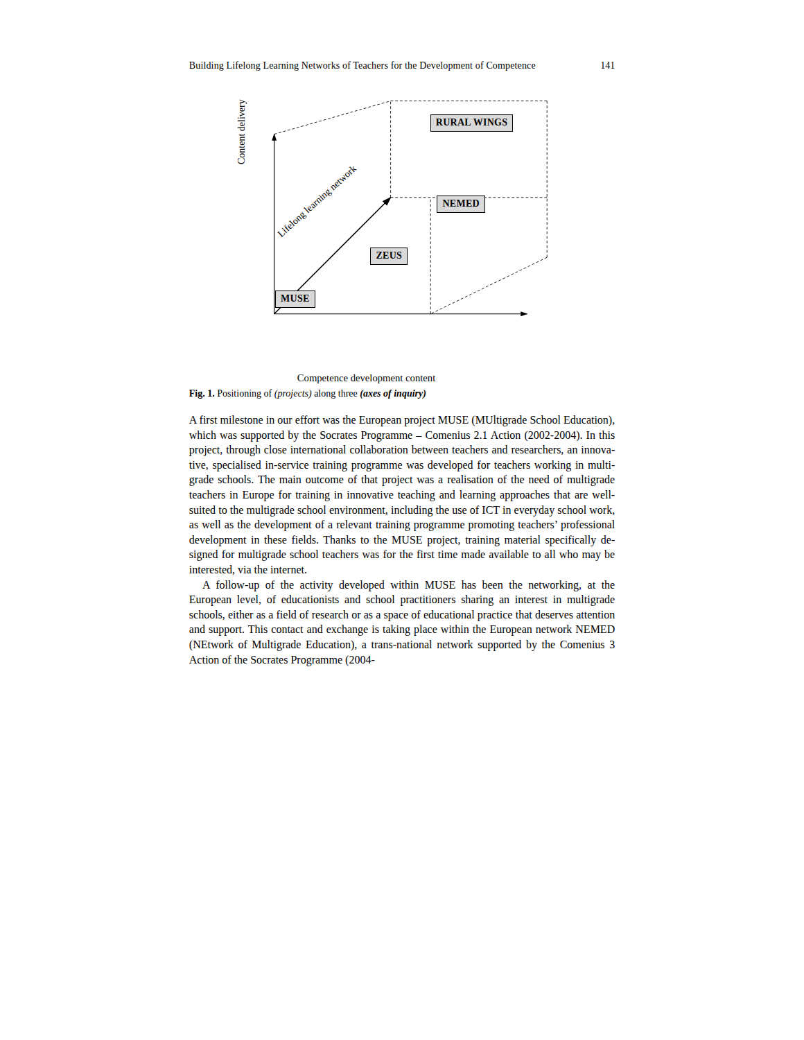141 Building Lifelong Learning Networks of Teachers for the Development of Competence
Content delivery
Lifelong learning network
Competence development content
RURAL WINGS
NEMED
ZEUS
MUSE
Fig. 1. Positioning of (projects) along three (axes of inquiry)
A first milestone in our effort was the European project MUSE (MUltigrade School Education), which was supported by the Socrates Programme – Comenius 2.1 Action (2002-2004). In this project, through close international collaboration between teachers and researchers, an innovative, specialised in-service training programme was developed for teachers working in multigrade schools. The main outcome of that project was a realisation of the need of multigrade teachers in Europe for training in innovative teaching and learning approaches that are well-suited to the multigrade school environment, including the use of ICT in everyday school work, as well as the development of a relevant training programme promoting teachers’ professional development in these fields. Thanks to the MUSE project, training material specifically designed for multigrade school teachers was for the first time made available to all who may be interested, via the internet.
A follow-up of the activity developed within MUSE has been the networking, at the European level, of educationists and school practitioners sharing an interest in multigrade schools, either as a field of research or as a space of educational practice that deserves attention and support. This contact and exchange is taking place within the European network NEMED (NEtwork of Multigrade Education), a trans-national network supported by the Comenius 3 Action of the Socrates Programme (2004-